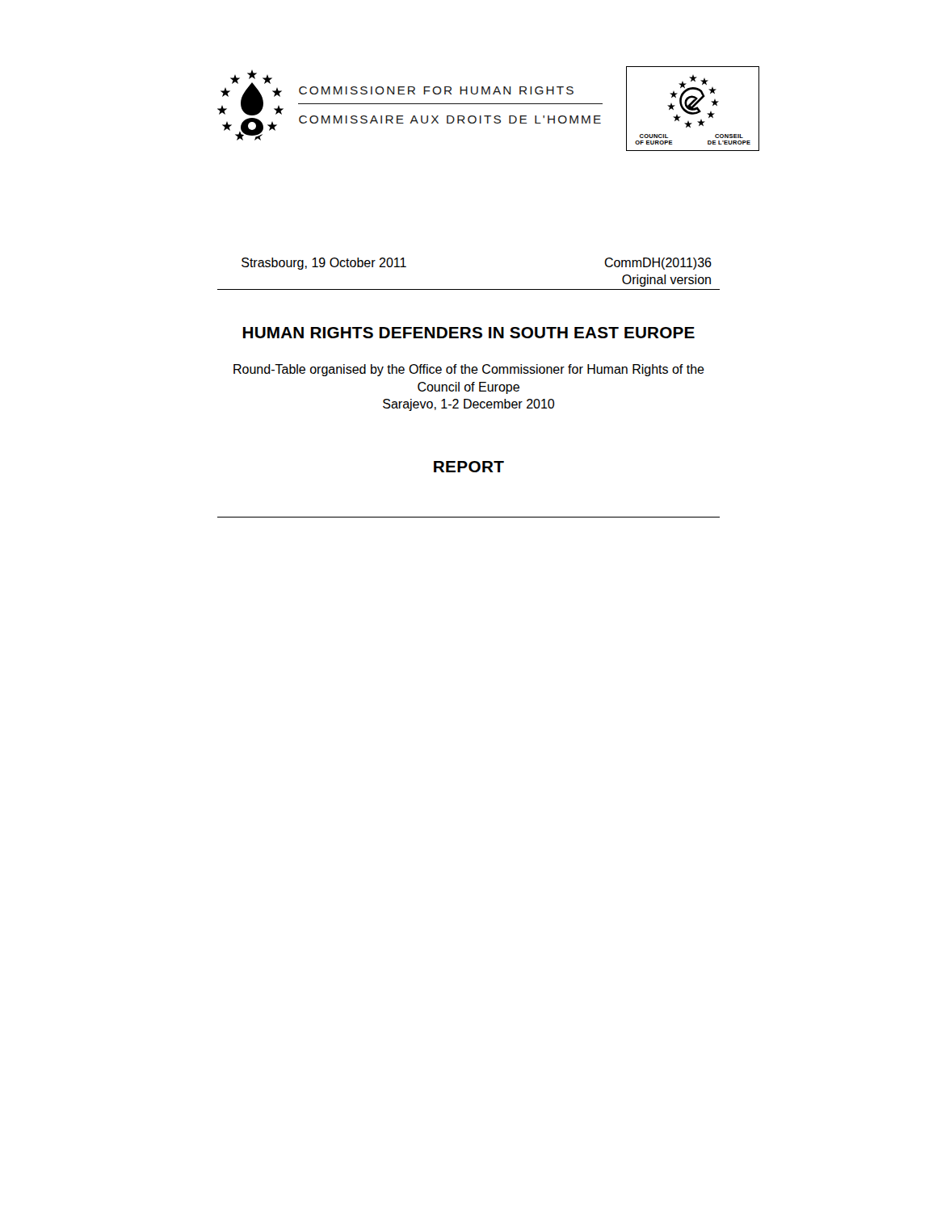COMMISSIONER FOR HUMAN RIGHTS
COMMISSAIRE AUX DROITS DE L'HOMME
COUNCIL
OF EUROPE CONSEIL
DE L'EUROPE
Strasbourg, 19 October 2011
CommDH(2011)36
Original version
HUMAN RIGHTS DEFENDERS IN SOUTH EAST EUROPE
Round-Table organised by the Office of the Commissioner for Human Rights of the Council of Europe
Sarajevo, 1-2 December 2010
REPORT